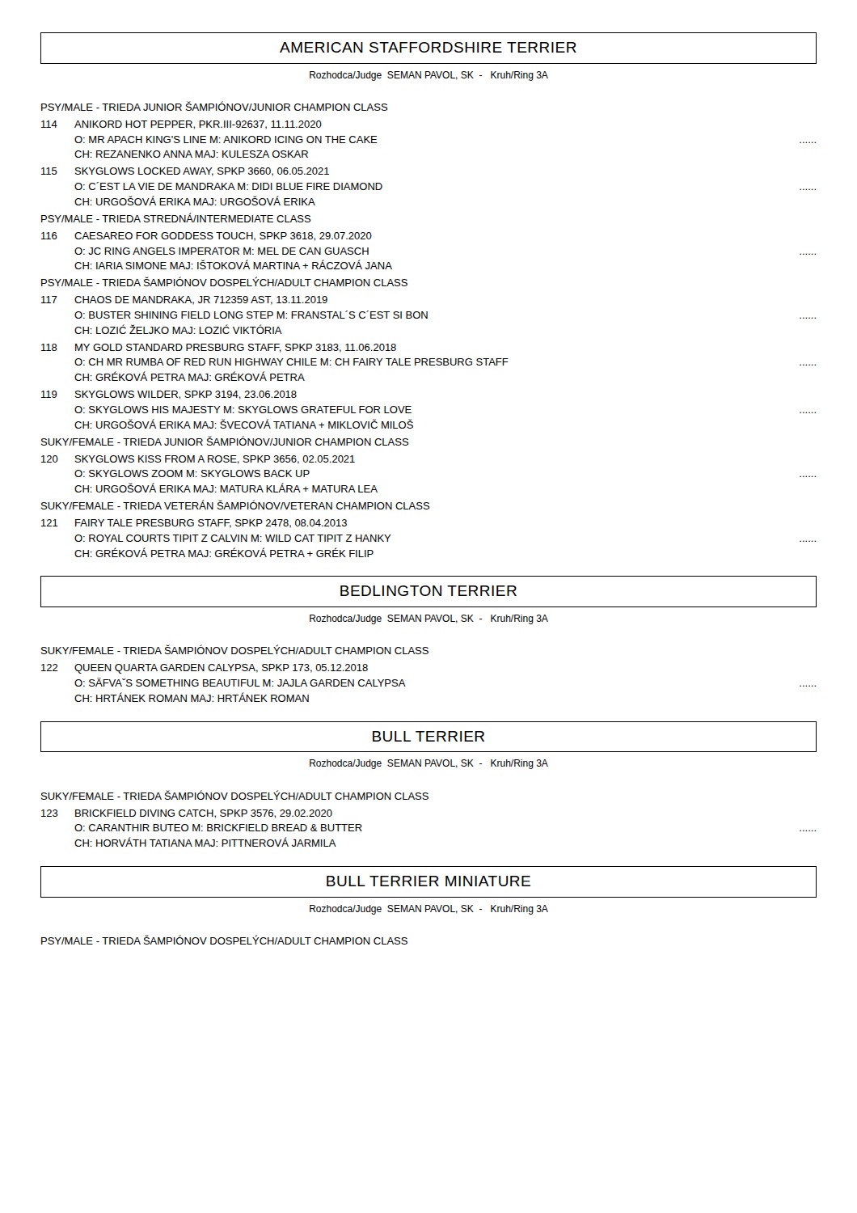AMERICAN STAFFORDSHIRE TERRIER
Rozhodca/Judge SEMAN PAVOL, SK - Kruh/Ring 3A
PSY/MALE - TRIEDA JUNIOR ŠAMPIÓNOV/JUNIOR CHAMPION CLASS
114
ANIKORD HOT PEPPER, PKR.III-92637, 11.11.2020
O: MR APACH KING'S LINE M: ANIKORD ICING ON THE CAKE
CH: REZANENKO ANNA MAJ: KULESZA OSKAR
......
115
SKYGLOWS LOCKED AWAY, SPKP 3660, 06.05.2021
O: C´EST LA VIE DE MANDRAKA M: DIDI BLUE FIRE DIAMOND
CH: URGOŠOVÁ ERIKA MAJ: URGOŠOVÁ ERIKA
......
PSY/MALE - TRIEDA STREDNÁ/INTERMEDIATE CLASS
116
CAESAREO FOR GODDESS TOUCH, SPKP 3618, 29.07.2020
O: JC RING ANGELS IMPERATOR M: MEL DE CAN GUASCH
CH: IARIA SIMONE MAJ: IŠTOKOVÁ MARTINA + RÁCZOVÁ JANA
......
PSY/MALE - TRIEDA ŠAMPIÓNOV DOSPELÝCH/ADULT CHAMPION CLASS
117
CHAOS DE MANDRAKA, JR 712359 AST, 13.11.2019
O: BUSTER SHINING FIELD LONG STEP M: FRANSTAL´S C´EST SI BON
CH: LOZIĆ ŽELJKO MAJ: LOZIĆ VIKTÓRIA
......
118
MY GOLD STANDARD PRESBURG STAFF, SPKP 3183, 11.06.2018
O: CH MR RUMBA OF RED RUN HIGHWAY CHILE M: CH FAIRY TALE PRESBURG STAFF
CH: GRÉKOVÁ PETRA MAJ: GRÉKOVÁ PETRA
......
119
SKYGLOWS WILDER, SPKP 3194, 23.06.2018
O: SKYGLOWS HIS MAJESTY M: SKYGLOWS GRATEFUL FOR LOVE
CH: URGOŠOVÁ ERIKA MAJ: ŠVECOVÁ TATIANA + MIKLOVIČ MILOŠ
......
SUKY/FEMALE - TRIEDA JUNIOR ŠAMPIÓNOV/JUNIOR CHAMPION CLASS
120
SKYGLOWS KISS FROM A ROSE, SPKP 3656, 02.05.2021
O: SKYGLOWS ZOOM M: SKYGLOWS BACK UP
CH: URGOŠOVÁ ERIKA MAJ: MATURA KLÁRA + MATURA LEA
......
SUKY/FEMALE - TRIEDA VETERÁN ŠAMPIÓNOV/VETERAN CHAMPION CLASS
121
FAIRY TALE PRESBURG STAFF, SPKP 2478, 08.04.2013
O: ROYAL COURTS TIPIT Z CALVIN M: WILD CAT TIPIT Z HANKY
CH: GRÉKOVÁ PETRA MAJ: GRÉKOVÁ PETRA + GRÉK FILIP
......
BEDLINGTON TERRIER
Rozhodca/Judge SEMAN PAVOL, SK - Kruh/Ring 3A
SUKY/FEMALE - TRIEDA ŠAMPIÓNOV DOSPELÝCH/ADULT CHAMPION CLASS
122
QUEEN QUARTA GARDEN CALYPSA, SPKP 173, 05.12.2018
O: SÄFVAˇS SOMETHING BEAUTIFUL M: JAJLA GARDEN CALYPSA
CH: HRTÁNEK ROMAN MAJ: HRTÁNEK ROMAN
......
BULL TERRIER
Rozhodca/Judge SEMAN PAVOL, SK - Kruh/Ring 3A
SUKY/FEMALE - TRIEDA ŠAMPIÓNOV DOSPELÝCH/ADULT CHAMPION CLASS
123
BRICKFIELD DIVING CATCH, SPKP 3576, 29.02.2020
O: CARANTHIR BUTEO M: BRICKFIELD BREAD & BUTTER
CH: HORVÁTH TATIANA MAJ: PITTNEROVÁ JARMILA
......
BULL TERRIER MINIATURE
Rozhodca/Judge SEMAN PAVOL, SK - Kruh/Ring 3A
PSY/MALE - TRIEDA ŠAMPIÓNOV DOSPELÝCH/ADULT CHAMPION CLASS